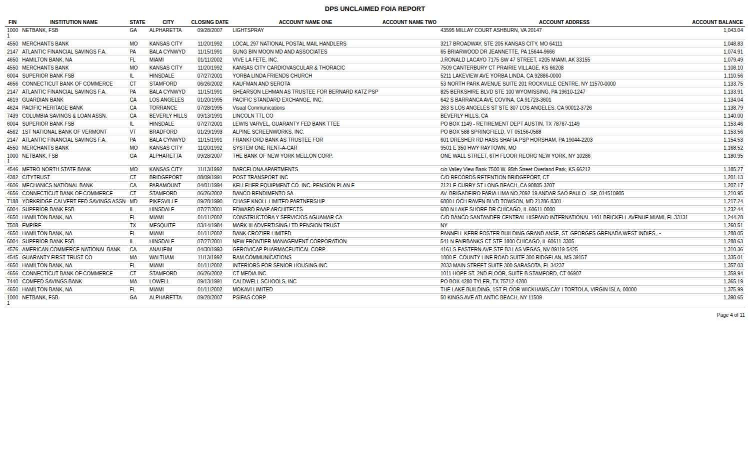DPS UNCLAIMED FOIA REPORT
| FIN | INSTITUTION NAME | STATE | CITY | CLOSING DATE | ACCOUNT NAME ONE | ACCOUNT NAME TWO | ACCOUNT ADDRESS | ACCOUNT BALANCE |
| --- | --- | --- | --- | --- | --- | --- | --- | --- |
| 1000 1 | NETBANK, FSB | GA | ALPHARETTA | 09/28/2007 | LIGHTSPRAY | | 43595 MILLAY COURT ASHBURN, VA 20147 | 1,043.04 |
| 4550 | MERCHANTS BANK | MO | KANSAS CITY | 11/20/1992 | LOCAL 297 NATIONAL POSTAL MAIL HANDLERS | | 3217 BROADWAY, STE 205 KANSAS CITY, MO 64111 | 1,048.83 |
| 2147 | ATLANTIC FINANCIAL SAVINGS F.A. | PA | BALA CYNWYD | 11/15/1991 | SUNG BIN MOON MD AND ASSOCIATES | | 65 BRIARWOOD DR JEANNETTE, PA 15644-9666 | 1,074.91 |
| 4650 | HAMILTON BANK, NA | FL | MIAMI | 01/11/2002 | VIVE LA FETE, INC. | | J.RONALD LACAYO 7175 SW 47 STREET, #205 MIAMI, AK 33155 | 1,079.49 |
| 4550 | MERCHANTS BANK | MO | KANSAS CITY | 11/20/1992 | KANSAS CITY CARDIOVASCULAR & THORACIC | | 7509 CANTERBURY CT PRAIRIE VILLAGE, KS 66208 | 1,108.10 |
| 6004 | SUPERIOR BANK FSB | IL | HINSDALE | 07/27/2001 | YORBA LINDA FRIENDS CHURCH | | 5211 LAKEVIEW AVE YORBA LINDA, CA 92886-0000 | 1,110.56 |
| 4656 | CONNECTICUT BANK OF COMMERCE | CT | STAMFORD | 06/26/2002 | KAUFMAN AND SEROTA | | 53 NORTH PARK AVENUE SUITE 201 ROCKVILLE CENTRE, NY 11570-0000 | 1,133.75 |
| 2147 | ATLANTIC FINANCIAL SAVINGS F.A. | PA | BALA CYNWYD | 11/15/1991 | SHEARSON LEHMAN AS TRUSTEE FOR BERNARD KATZ PSP | | 825 BERKSHIRE BLVD STE 100 WYOMISSING, PA 19610-1247 | 1,133.91 |
| 4619 | GUARDIAN BANK | CA | LOS ANGELES | 01/20/1995 | PACIFIC STANDARD EXCHANGE, INC. | | 642 S BARRANCA AVE COVINA, CA 91723-3601 | 1,134.04 |
| 4624 | PACIFIC HERITAGE BANK | CA | TORRANCE | 07/28/1995 | Visual Communications | | 263 S LOS ANGELES ST STE 307 LOS ANGELES, CA 90012-3726 | 1,138.79 |
| 7439 | COLUMBIA SAVINGS & LOAN ASSN. | CA | BEVERLY HILLS | 09/13/1991 | LINCOLN TTL CO | | BEVERLY HILLS, CA | 1,140.00 |
| 6004 | SUPERIOR BANK FSB | IL | HINSDALE | 07/27/2001 | LEWIS VARVEL, GUARANTY FED BANK TTEE | | PO BOX 1149 - RETIREMENT DEPT AUSTIN, TX 78767-1149 | 1,153.46 |
| 4562 | 1ST NATIONAL BANK OF VERMONT | VT | BRADFORD | 01/29/1993 | ALPINE SCREENWORKS, INC. | | PO BOX 588 SPRINGFIELD, VT 05156-0588 | 1,153.56 |
| 2147 | ATLANTIC FINANCIAL SAVINGS F.A. | PA | BALA CYNWYD | 11/15/1991 | FRANKFORD BANK AS TRUSTEE FOR | | 601 DRESHER RD HASS SHAFIA PSP HORSHAM, PA 19044-2203 | 1,154.53 |
| 4550 | MERCHANTS BANK | MO | KANSAS CITY | 11/20/1992 | SYSTEM ONE RENT-A-CAR | | 9501 E 350 HWY RAYTOWN, MO | 1,168.52 |
| 1000 1 | NETBANK, FSB | GA | ALPHARETTA | 09/28/2007 | THE BANK OF NEW YORK MELLON CORP. | | ONE WALL STREET, 6TH FLOOR REORG NEW YORK, NY 10286 | 1,180.95 |
| 4546 | METRO NORTH STATE BANK | MO | KANSAS CITY | 11/13/1992 | BARCELONA APARTMENTS | | c/o Valley View Bank 7500 W. 95th Street Overland Park, KS 66212 | 1,185.27 |
| 4382 | CITYTRUST | CT | BRIDGEPORT | 08/09/1991 | POST TRANSPORT INC | | C/O RECORDS RETENTION BRIDGEPORT, CT | 1,201.13 |
| 4606 | MECHANICS NATIONAL BANK | CA | PARAMOUNT | 04/01/1994 | KELLEHER EQUIPMENT CO. INC. PENSION PLAN E | | 2121 E CURRY ST LONG BEACH, CA 90805-3207 | 1,207.17 |
| 4656 | CONNECTICUT BANK OF COMMERCE | CT | STAMFORD | 06/26/2002 | BANCO RENDIMENTO SA | | AV. BRIGADEIRO FARIA LIMA NO 2092 19 ANDAR SAO PAULO - SP, 014510905 | 1,210.95 |
| 7188 | YORKRIDGE-CALVERT FED SAVINGS ASSN | MD | PIKESVILLE | 09/28/1990 | CHASE KNOLL LIMITED PARTNERSHIP | | 6800 LOCH RAVEN BLVD TOWSON, MD 21286-8301 | 1,217.24 |
| 6004 | SUPERIOR BANK FSB | IL | HINSDALE | 07/27/2001 | EDWARD RAAP ARCHITECTS | | 680 N LAKE SHORE DR CHICAGO, IL 60611-0000 | 1,232.44 |
| 4650 | HAMILTON BANK, NA | FL | MIAMI | 01/11/2002 | CONSTRUCTORA Y SERVICIOS AGUAMAR CA | | C/O BANCO SANTANDER CENTRAL HISPANO INTERNATIONAL 1401 BRICKELL AVENUE MIAMI, FL 33131 | 1,244.28 |
| 7508 | EMPIRE | TX | MESQUITE | 03/14/1984 | MARK III ADVERTISING LTD PENSION TRUST | | NY | 1,260.51 |
| 4650 | HAMILTON BANK, NA | FL | MIAMI | 01/11/2002 | BANK CROZIER LIMITED | | PANNELL KERR FOSTER BUILDING GRAND ANSE, ST. GEORGES GRENADA WEST INDIES, ~ | 1,288.05 |
| 6004 | SUPERIOR BANK FSB | IL | HINSDALE | 07/27/2001 | NEW FRONTIER MANAGEMENT CORPORATION | | 541 N FAIRBANKS CT STE 1800 CHICAGO, IL 60611-3305 | 1,288.63 |
| 4576 | AMERICAN COMMERCE NATIONAL BANK | CA | ANAHEIM | 04/30/1993 | GEROVICAP PHARMACEUTICAL CORP. | | 4161 S EASTERN AVE STE B3 LAS VEGAS, NV 89119-5425 | 1,310.36 |
| 4545 | GUARANTY-FIRST TRUST CO | MA | WALTHAM | 11/13/1992 | RAM COMMUNICATIONS | | 1800 E. COUNTY LINE ROAD SUITE 300 RIDGELAN, MS 39157 | 1,335.01 |
| 4650 | HAMILTON BANK, NA | FL | MIAMI | 01/11/2002 | INTERIORS FOR SENIOR HOUSING INC | | 2033 MAIN STREET SUITE 300 SARASOTA, FL 34237 | 1,357.03 |
| 4656 | CONNECTICUT BANK OF COMMERCE | CT | STAMFORD | 06/26/2002 | CT MEDIA INC | | 1011 HOPE ST. 2ND FLOOR, SUITE B STAMFORD, CT 06907 | 1,359.94 |
| 7440 | COMFED SAVINGS BANK | MA | LOWELL | 09/13/1991 | CALDWELL SCHOOLS, INC | | PO BOX 4280 TYLER, TX 75712-4280 | 1,365.19 |
| 4650 | HAMILTON BANK, NA | FL | MIAMI | 01/11/2002 | MOKAVI LIMITED | | THE LAKE BUILDING, 1ST FLOOR WICKHAMS,CAY I TORTOLA, VIRGIN ISLA, 00000 | 1,375.99 |
| 1000 1 | NETBANK, FSB | GA | ALPHARETTA | 09/28/2007 | PSIFAS CORP | | 50 KINGS AVE ATLANTIC BEACH, NY 11509 | 1,390.65 |
Page 4 of 11